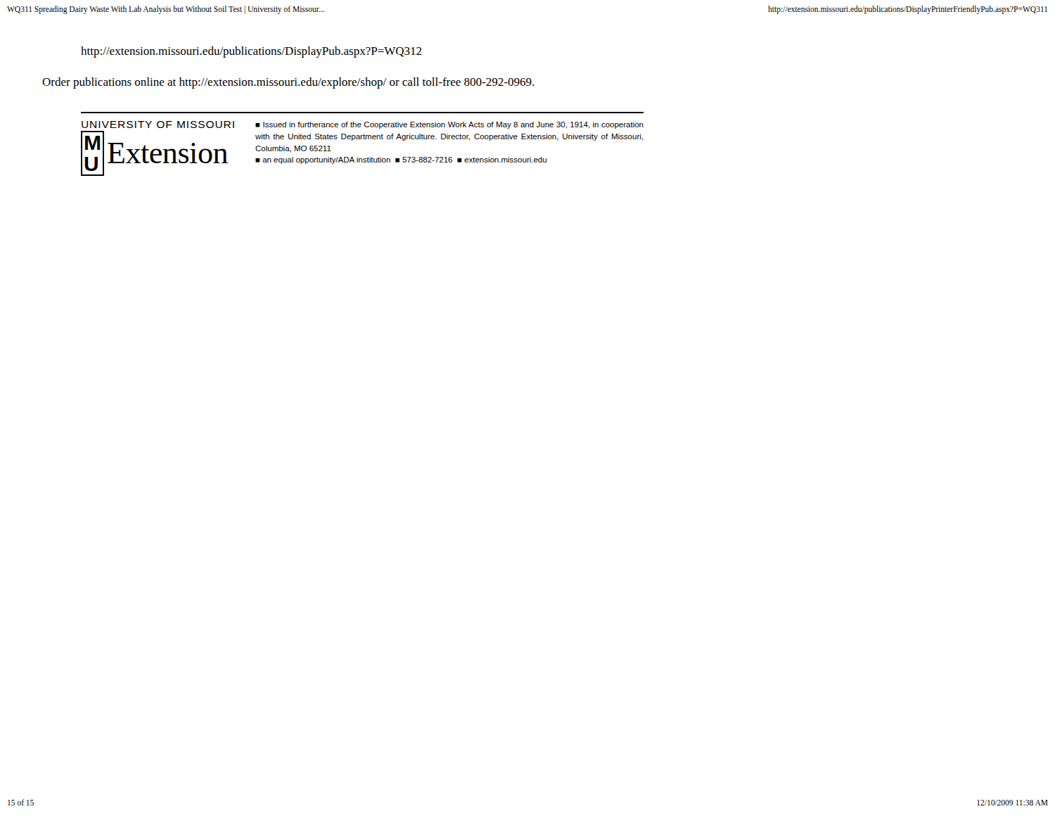WQ311 Spreading Dairy Waste With Lab Analysis but Without Soil Test | University of Missour...
http://extension.missouri.edu/publications/DisplayPrinterFriendlyPub.aspx?P=WQ311
http://extension.missouri.edu/publications/DisplayPub.aspx?P=WQ312
Order publications online at http://extension.missouri.edu/explore/shop/ or call toll-free 800-292-0969.
UNIVERSITY OF MISSOURI
M
U Extension
■ Issued in furtherance of the Cooperative Extension Work Acts of May 8 and June 30, 1914, in cooperation with the United States Department of Agriculture. Director, Cooperative Extension, University of Missouri, Columbia, MO 65211
■ an equal opportunity/ADA institution ■ 573-882-7216 ■ extension.missouri.edu
15 of 15
12/10/2009 11:38 AM